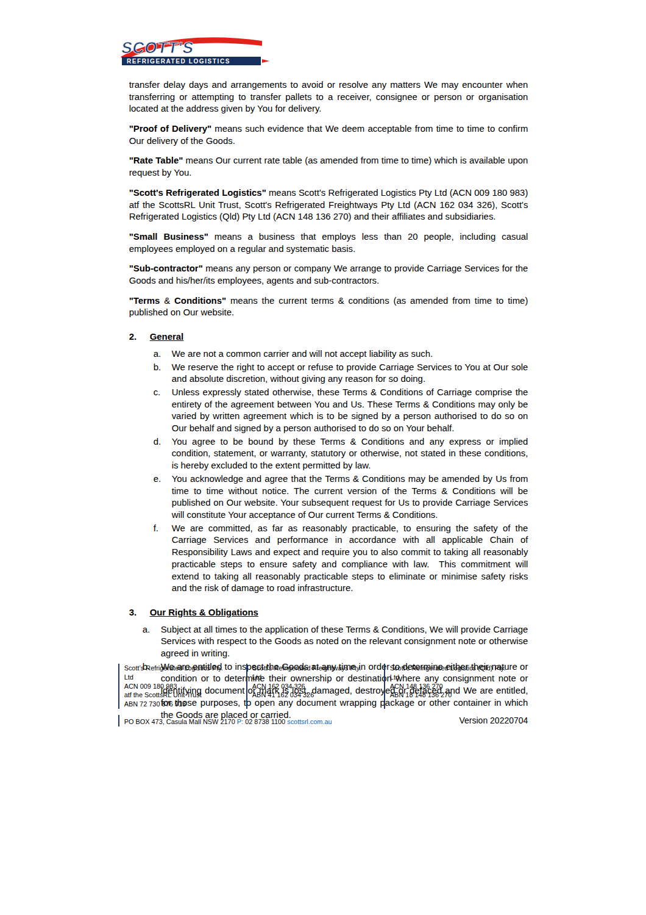SCOTT'S REFRIGERATED LOGISTICS
transfer delay days and arrangements to avoid or resolve any matters We may encounter when transferring or attempting to transfer pallets to a receiver, consignee or person or organisation located at the address given by You for delivery.
"Proof of Delivery" means such evidence that We deem acceptable from time to time to confirm Our delivery of the Goods.
"Rate Table" means Our current rate table (as amended from time to time) which is available upon request by You.
"Scott's Refrigerated Logistics" means Scott's Refrigerated Logistics Pty Ltd (ACN 009 180 983) atf the ScottsRL Unit Trust, Scott's Refrigerated Freightways Pty Ltd (ACN 162 034 326), Scott's Refrigerated Logistics (Qld) Pty Ltd (ACN 148 136 270) and their affiliates and subsidiaries.
"Small Business" means a business that employs less than 20 people, including casual employees employed on a regular and systematic basis.
"Sub-contractor" means any person or company We arrange to provide Carriage Services for the Goods and his/her/its employees, agents and sub-contractors.
"Terms & Conditions" means the current terms & conditions (as amended from time to time) published on Our website.
2.
General
a. We are not a common carrier and will not accept liability as such.
b. We reserve the right to accept or refuse to provide Carriage Services to You at Our sole and absolute discretion, without giving any reason for so doing.
c. Unless expressly stated otherwise, these Terms & Conditions of Carriage comprise the entirety of the agreement between You and Us. These Terms & Conditions may only be varied by written agreement which is to be signed by a person authorised to do so on Our behalf and signed by a person authorised to do so on Your behalf.
d. You agree to be bound by these Terms & Conditions and any express or implied condition, statement, or warranty, statutory or otherwise, not stated in these conditions, is hereby excluded to the extent permitted by law.
e. You acknowledge and agree that the Terms & Conditions may be amended by Us from time to time without notice. The current version of the Terms & Conditions will be published on Our website. Your subsequent request for Us to provide Carriage Services will constitute Your acceptance of Our current Terms & Conditions.
f. We are committed, as far as reasonably practicable, to ensuring the safety of the Carriage Services and performance in accordance with all applicable Chain of Responsibility Laws and expect and require you to also commit to taking all reasonably practicable steps to ensure safety and compliance with law. This commitment will extend to taking all reasonably practicable steps to eliminate or minimise safety risks and the risk of damage to road infrastructure.
3.
Our Rights & Obligations
a. Subject at all times to the application of these Terms & Conditions, We will provide Carriage Services with respect to the Goods as noted on the relevant consignment note or otherwise agreed in writing.
b. We are entitled to inspect the Goods at any time in order to determine either their nature or condition or to determine their ownership or destination where any consignment note or identifying document or mark is lost, damaged, destroyed or defaced and We are entitled, for those purposes, to open any document wrapping package or other container in which the Goods are placed or carried.
Scott’s Refrigerated Logistics Pty. Ltd
ACN 009 180 983
atf the ScottsRL Unit Trust
ABN 72 730 876 913
Scott’s Refrigerated Freightways Pty. Ltd
ACN 162 034 326
ABN 41 162 034 326
Scott’s Refrigerated Logistics (Qld) Pty. Ltd
ACN 148 136 270
ABN 18 148 136 270
PO BOX 473, Casula Mall NSW 2170 P: 02 8738 1100 scottsrl.com.au
Version 20220704